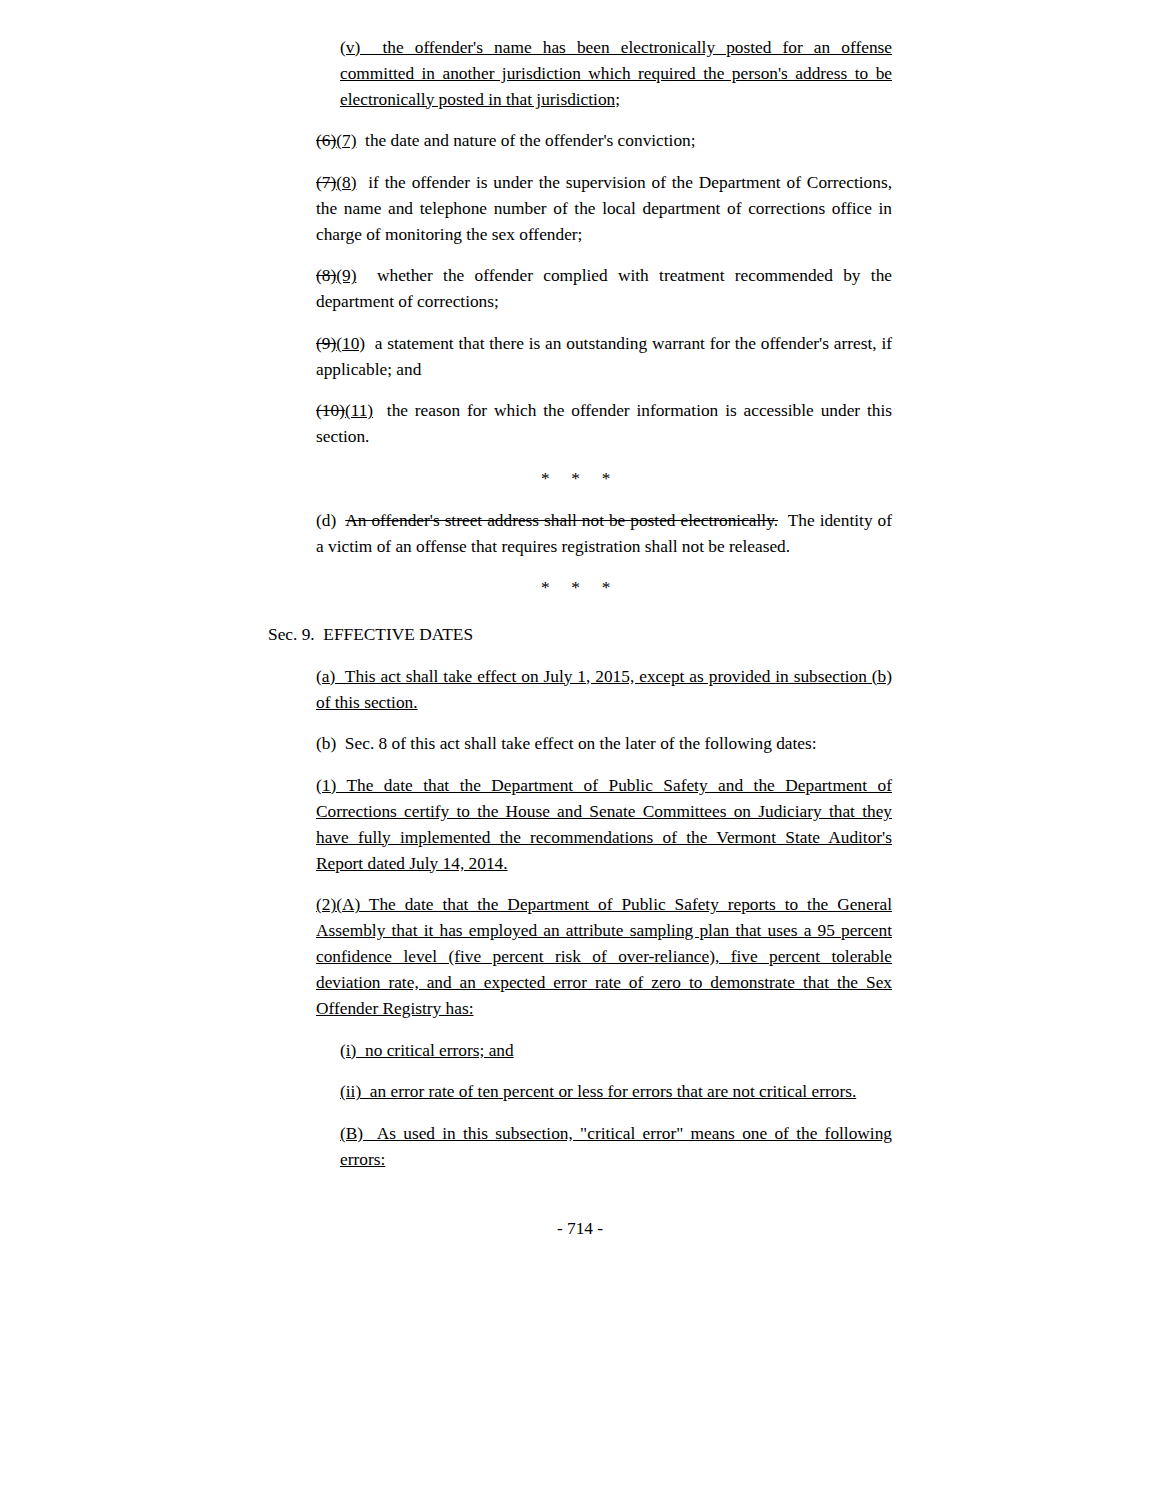(v) the offender's name has been electronically posted for an offense committed in another jurisdiction which required the person's address to be electronically posted in that jurisdiction;
(6)(7) the date and nature of the offender's conviction;
(7)(8) if the offender is under the supervision of the Department of Corrections, the name and telephone number of the local department of corrections office in charge of monitoring the sex offender;
(8)(9) whether the offender complied with treatment recommended by the department of corrections;
(9)(10) a statement that there is an outstanding warrant for the offender's arrest, if applicable; and
(10)(11) the reason for which the offender information is accessible under this section.
* * *
(d) An offender's street address shall not be posted electronically. The identity of a victim of an offense that requires registration shall not be released.
* * *
Sec. 9. EFFECTIVE DATES
(a) This act shall take effect on July 1, 2015, except as provided in subsection (b) of this section.
(b) Sec. 8 of this act shall take effect on the later of the following dates:
(1) The date that the Department of Public Safety and the Department of Corrections certify to the House and Senate Committees on Judiciary that they have fully implemented the recommendations of the Vermont State Auditor's Report dated July 14, 2014.
(2)(A) The date that the Department of Public Safety reports to the General Assembly that it has employed an attribute sampling plan that uses a 95 percent confidence level (five percent risk of over-reliance), five percent tolerable deviation rate, and an expected error rate of zero to demonstrate that the Sex Offender Registry has:
(i) no critical errors; and
(ii) an error rate of ten percent or less for errors that are not critical errors.
(B) As used in this subsection, "critical error" means one of the following errors:
- 714 -